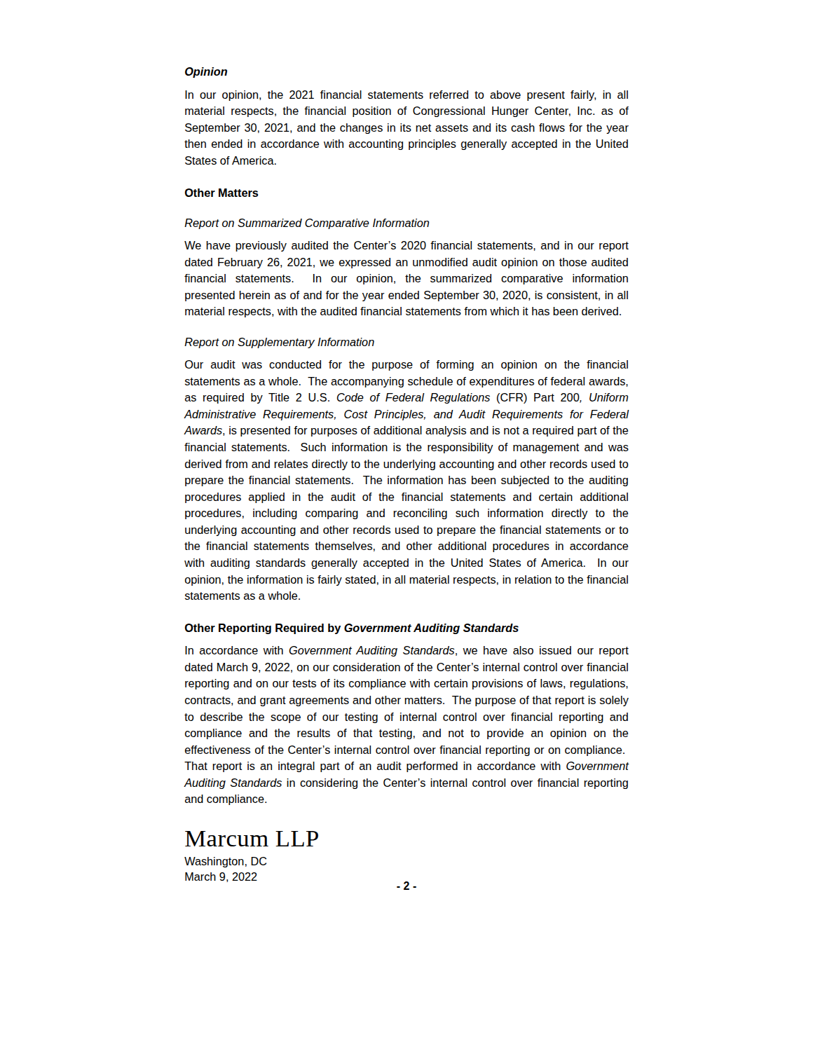Opinion
In our opinion, the 2021 financial statements referred to above present fairly, in all material respects, the financial position of Congressional Hunger Center, Inc. as of September 30, 2021, and the changes in its net assets and its cash flows for the year then ended in accordance with accounting principles generally accepted in the United States of America.
Other Matters
Report on Summarized Comparative Information
We have previously audited the Center’s 2020 financial statements, and in our report dated February 26, 2021, we expressed an unmodified audit opinion on those audited financial statements. In our opinion, the summarized comparative information presented herein as of and for the year ended September 30, 2020, is consistent, in all material respects, with the audited financial statements from which it has been derived.
Report on Supplementary Information
Our audit was conducted for the purpose of forming an opinion on the financial statements as a whole. The accompanying schedule of expenditures of federal awards, as required by Title 2 U.S. Code of Federal Regulations (CFR) Part 200, Uniform Administrative Requirements, Cost Principles, and Audit Requirements for Federal Awards, is presented for purposes of additional analysis and is not a required part of the financial statements. Such information is the responsibility of management and was derived from and relates directly to the underlying accounting and other records used to prepare the financial statements. The information has been subjected to the auditing procedures applied in the audit of the financial statements and certain additional procedures, including comparing and reconciling such information directly to the underlying accounting and other records used to prepare the financial statements or to the financial statements themselves, and other additional procedures in accordance with auditing standards generally accepted in the United States of America. In our opinion, the information is fairly stated, in all material respects, in relation to the financial statements as a whole.
Other Reporting Required by Government Auditing Standards
In accordance with Government Auditing Standards, we have also issued our report dated March 9, 2022, on our consideration of the Center’s internal control over financial reporting and on our tests of its compliance with certain provisions of laws, regulations, contracts, and grant agreements and other matters. The purpose of that report is solely to describe the scope of our testing of internal control over financial reporting and compliance and the results of that testing, and not to provide an opinion on the effectiveness of the Center’s internal control over financial reporting or on compliance. That report is an integral part of an audit performed in accordance with Government Auditing Standards in considering the Center’s internal control over financial reporting and compliance.
Marcum LLP
Washington, DC
March 9, 2022
- 2 -